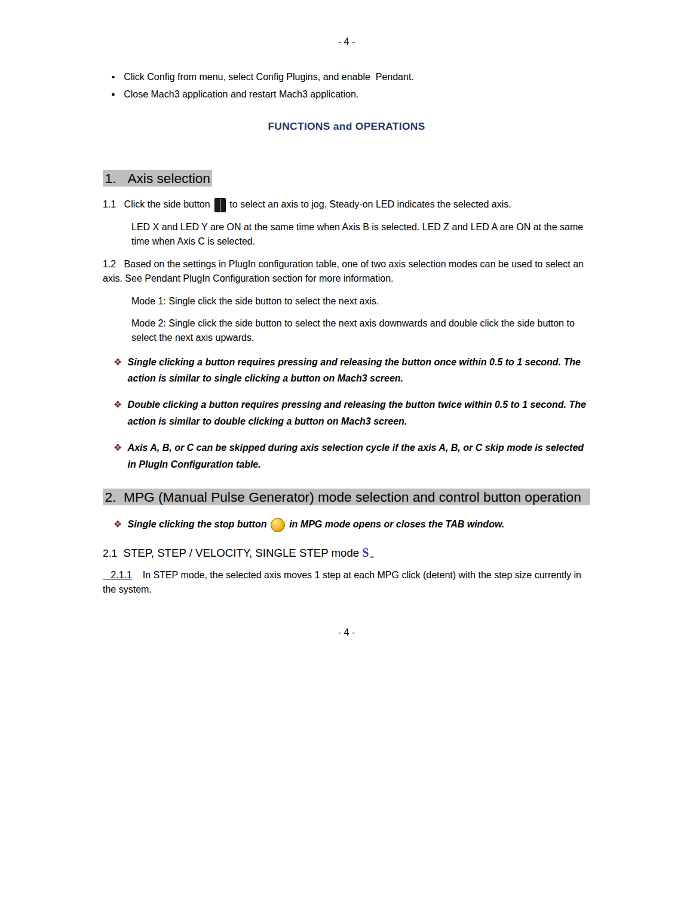- 4 -
Click Config from menu, select Config Plugins, and enable Pendant.
Close Mach3 application and restart Mach3 application.
FUNCTIONS and OPERATIONS
1. Axis selection
1.1 Click the side button to select an axis to jog. Steady-on LED indicates the selected axis.
LED X and LED Y are ON at the same time when Axis B is selected. LED Z and LED A are ON at the same time when Axis C is selected.
1.2 Based on the settings in PlugIn configuration table, one of two axis selection modes can be used to select an axis. See Pendant PlugIn Configuration section for more information.
Mode 1: Single click the side button to select the next axis.
Mode 2: Single click the side button to select the next axis downwards and double click the side button to select the next axis upwards.
Single clicking a button requires pressing and releasing the button once within 0.5 to 1 second. The action is similar to single clicking a button on Mach3 screen.
Double clicking a button requires pressing and releasing the button twice within 0.5 to 1 second. The action is similar to double clicking a button on Mach3 screen.
Axis A, B, or C can be skipped during axis selection cycle if the axis A, B, or C skip mode is selected in PlugIn Configuration table.
2. MPG (Manual Pulse Generator) mode selection and control button operation
Single clicking the stop button in MPG mode opens or closes the TAB window.
2.1 STEP, STEP / VELOCITY, SINGLE STEP mode S..
2.1.1 In STEP mode, the selected axis moves 1 step at each MPG click (detent) with the step size currently in the system.
- 4 -